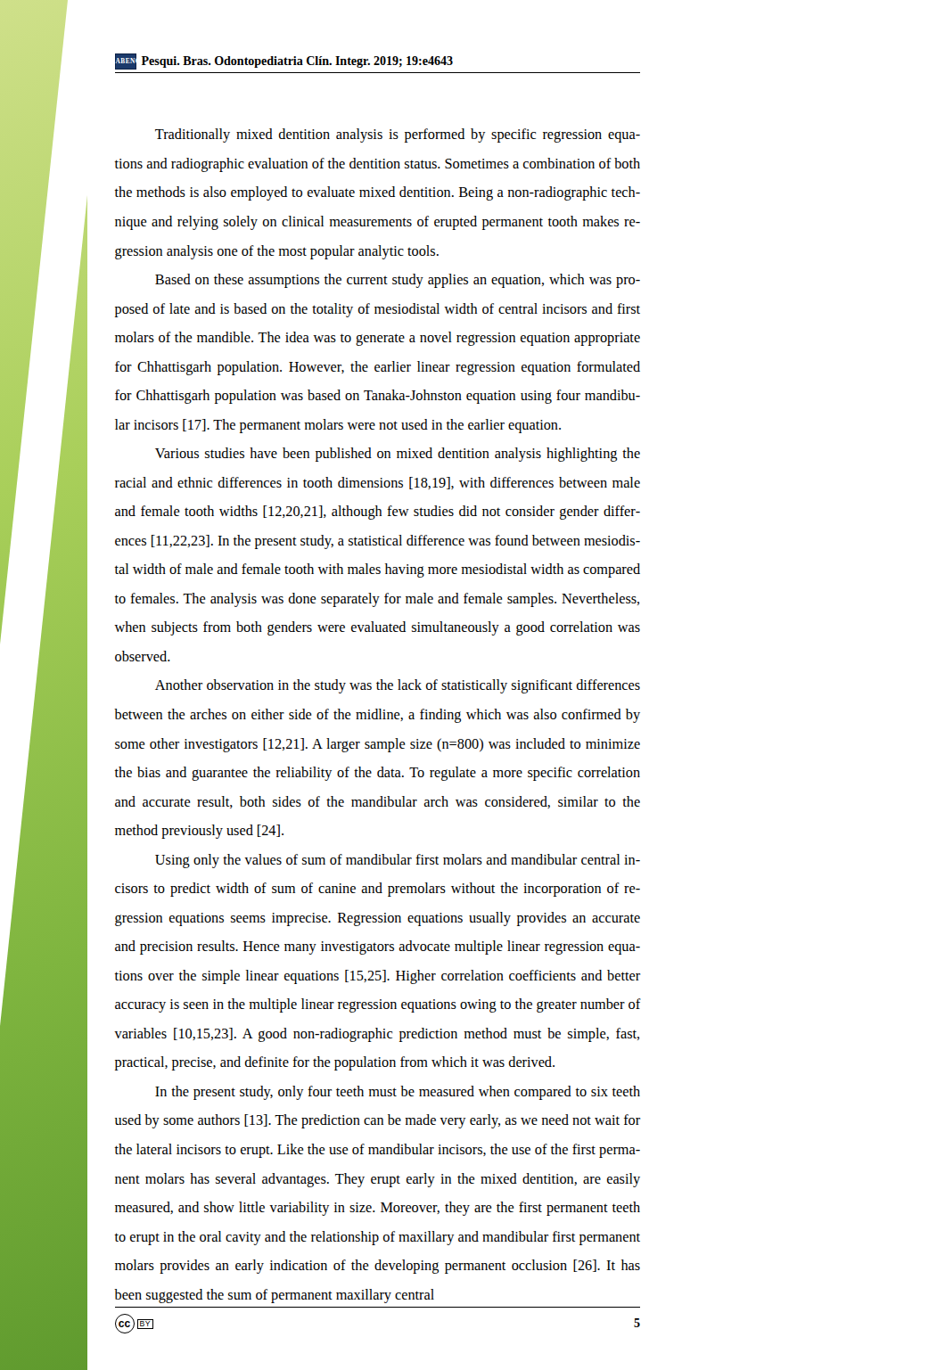ABENO Pesqui. Bras. Odontopediatria Clín. Integr. 2019; 19:e4643
Traditionally mixed dentition analysis is performed by specific regression equations and radiographic evaluation of the dentition status. Sometimes a combination of both the methods is also employed to evaluate mixed dentition. Being a non-radiographic technique and relying solely on clinical measurements of erupted permanent tooth makes regression analysis one of the most popular analytic tools.
Based on these assumptions the current study applies an equation, which was proposed of late and is based on the totality of mesiodistal width of central incisors and first molars of the mandible. The idea was to generate a novel regression equation appropriate for Chhattisgarh population. However, the earlier linear regression equation formulated for Chhattisgarh population was based on Tanaka-Johnston equation using four mandibular incisors [17]. The permanent molars were not used in the earlier equation.
Various studies have been published on mixed dentition analysis highlighting the racial and ethnic differences in tooth dimensions [18,19], with differences between male and female tooth widths [12,20,21], although few studies did not consider gender differences [11,22,23]. In the present study, a statistical difference was found between mesiodistal width of male and female tooth with males having more mesiodistal width as compared to females. The analysis was done separately for male and female samples. Nevertheless, when subjects from both genders were evaluated simultaneously a good correlation was observed.
Another observation in the study was the lack of statistically significant differences between the arches on either side of the midline, a finding which was also confirmed by some other investigators [12,21]. A larger sample size (n=800) was included to minimize the bias and guarantee the reliability of the data. To regulate a more specific correlation and accurate result, both sides of the mandibular arch was considered, similar to the method previously used [24].
Using only the values of sum of mandibular first molars and mandibular central incisors to predict width of sum of canine and premolars without the incorporation of regression equations seems imprecise. Regression equations usually provides an accurate and precision results. Hence many investigators advocate multiple linear regression equations over the simple linear equations [15,25]. Higher correlation coefficients and better accuracy is seen in the multiple linear regression equations owing to the greater number of variables [10,15,23]. A good non-radiographic prediction method must be simple, fast, practical, precise, and definite for the population from which it was derived.
In the present study, only four teeth must be measured when compared to six teeth used by some authors [13]. The prediction can be made very early, as we need not wait for the lateral incisors to erupt. Like the use of mandibular incisors, the use of the first permanent molars has several advantages. They erupt early in the mixed dentition, are easily measured, and show little variability in size. Moreover, they are the first permanent teeth to erupt in the oral cavity and the relationship of maxillary and mandibular first permanent molars provides an early indication of the developing permanent occlusion [26]. It has been suggested the sum of permanent maxillary central
cc BY 5